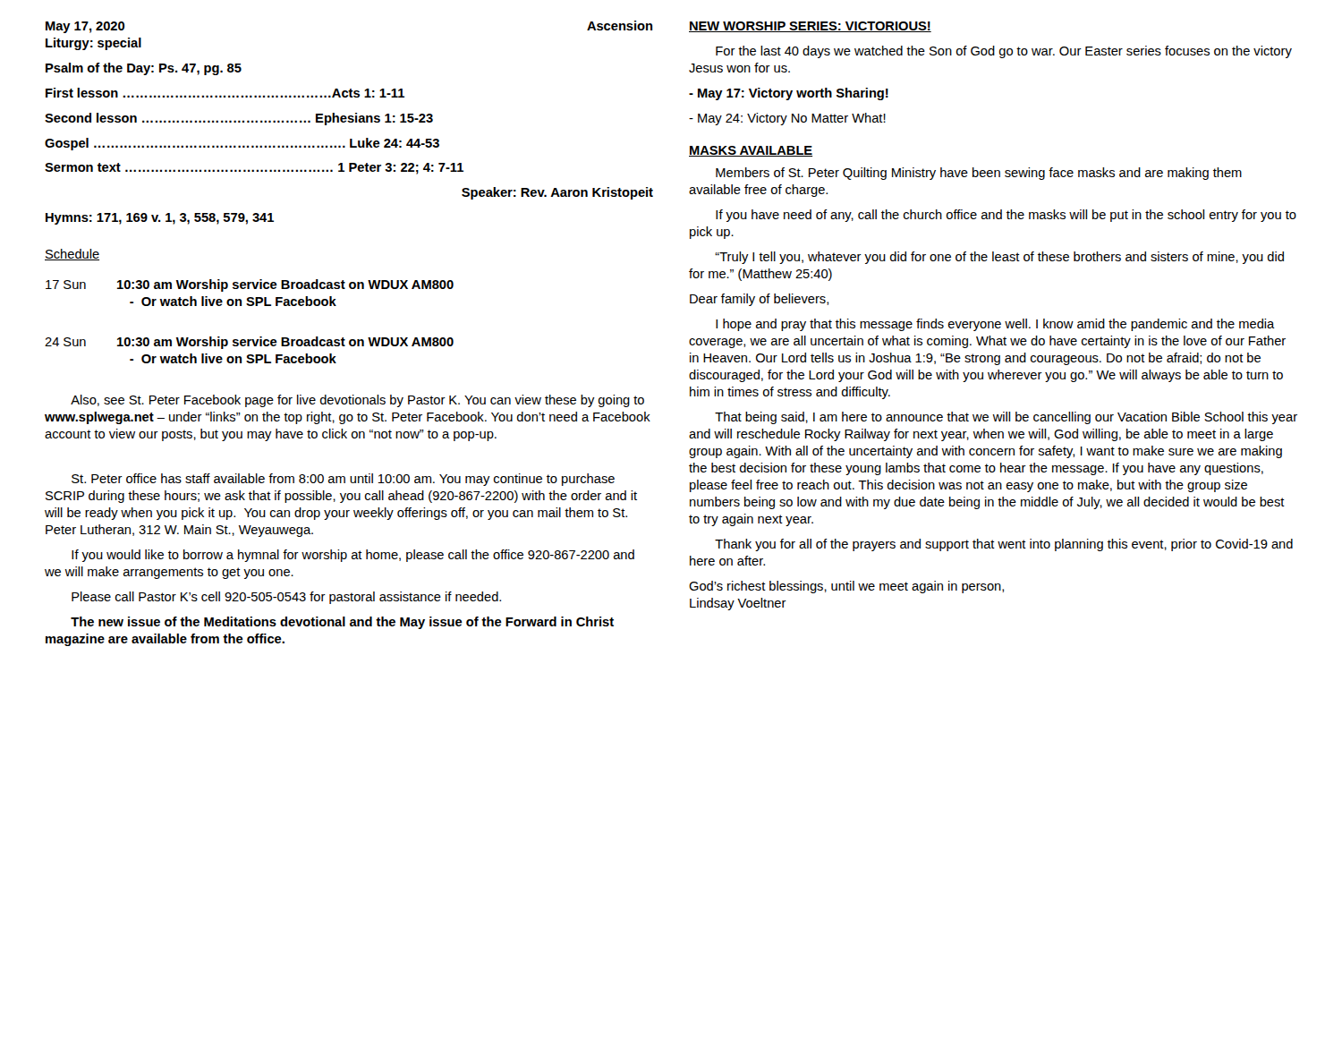May 17, 2020 Ascension
Liturgy: special
Psalm of the Day: Ps. 47, pg. 85
First lesson …………………………………………Acts 1: 1-11
Second lesson ………………………………… Ephesians 1: 15-23
Gospel …………………………………………………. Luke 24: 44-53
Sermon text ………………………………………… 1 Peter 3: 22; 4: 7-11
Speaker: Rev. Aaron Kristopeit
Hymns: 171, 169 v. 1, 3, 558, 579, 341
Schedule
17 Sun
10:30 am Worship service Broadcast on WDUX AM800
- Or watch live on SPL Facebook
24 Sun
10:30 am Worship service Broadcast on WDUX AM800
- Or watch live on SPL Facebook
Also, see St. Peter Facebook page for live devotionals by Pastor K. You can view these by going to www.splwega.net – under “links” on the top right, go to St. Peter Facebook. You don’t need a Facebook account to view our posts, but you may have to click on “not now” to a pop-up.
St. Peter office has staff available from 8:00 am until 10:00 am. You may continue to purchase SCRIP during these hours; we ask that if possible, you call ahead (920-867-2200) with the order and it will be ready when you pick it up. You can drop your weekly offerings off, or you can mail them to St. Peter Lutheran, 312 W. Main St., Weyauwega.
If you would like to borrow a hymnal for worship at home, please call the office 920-867-2200 and we will make arrangements to get you one.
Please call Pastor K’s cell 920-505-0543 for pastoral assistance if needed.
The new issue of the Meditations devotional and the May issue of the Forward in Christ magazine are available from the office.
NEW WORSHIP SERIES: VICTORIOUS!
For the last 40 days we watched the Son of God go to war. Our Easter series focuses on the victory Jesus won for us.
- May 17: Victory worth Sharing!
- May 24: Victory No Matter What!
MASKS AVAILABLE
Members of St. Peter Quilting Ministry have been sewing face masks and are making them available free of charge.
If you have need of any, call the church office and the masks will be put in the school entry for you to pick up.
“Truly I tell you, whatever you did for one of the least of these brothers and sisters of mine, you did for me.” (Matthew 25:40)
Dear family of believers,
I hope and pray that this message finds everyone well. I know amid the pandemic and the media coverage, we are all uncertain of what is coming. What we do have certainty in is the love of our Father in Heaven. Our Lord tells us in Joshua 1:9, “Be strong and courageous. Do not be afraid; do not be discouraged, for the Lord your God will be with you wherever you go.” We will always be able to turn to him in times of stress and difficulty.
That being said, I am here to announce that we will be cancelling our Vacation Bible School this year and will reschedule Rocky Railway for next year, when we will, God willing, be able to meet in a large group again. With all of the uncertainty and with concern for safety, I want to make sure we are making the best decision for these young lambs that come to hear the message. If you have any questions, please feel free to reach out. This decision was not an easy one to make, but with the group size numbers being so low and with my due date being in the middle of July, we all decided it would be best to try again next year.
Thank you for all of the prayers and support that went into planning this event, prior to Covid-19 and here on after.
God’s richest blessings, until we meet again in person,
Lindsay Voeltner